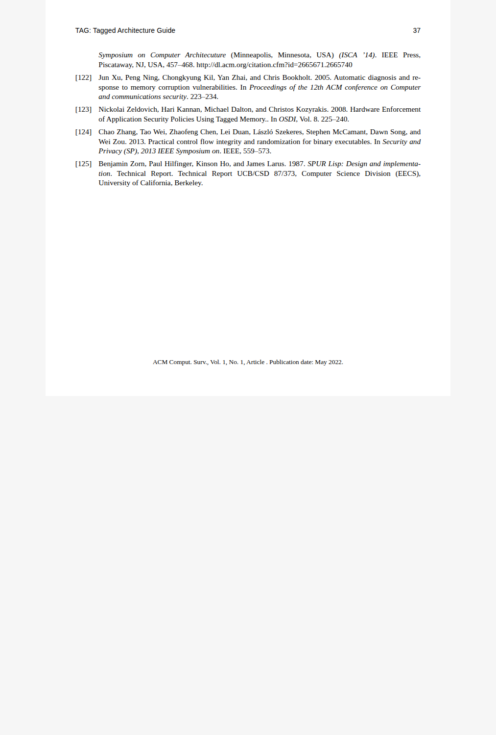TAG: Tagged Architecture Guide 37
Symposium on Computer Architecuture (Minneapolis, Minnesota, USA) (ISCA ’14). IEEE Press, Piscataway, NJ, USA, 457–468. http://dl.acm.org/citation.cfm?id=2665671.2665740
[122] Jun Xu, Peng Ning, Chongkyung Kil, Yan Zhai, and Chris Bookholt. 2005. Automatic diagnosis and response to memory corruption vulnerabilities. In Proceedings of the 12th ACM conference on Computer and communications security. 223–234.
[123] Nickolai Zeldovich, Hari Kannan, Michael Dalton, and Christos Kozyrakis. 2008. Hardware Enforcement of Application Security Policies Using Tagged Memory.. In OSDI, Vol. 8. 225–240.
[124] Chao Zhang, Tao Wei, Zhaofeng Chen, Lei Duan, László Szekeres, Stephen McCamant, Dawn Song, and Wei Zou. 2013. Practical control flow integrity and randomization for binary executables. In Security and Privacy (SP), 2013 IEEE Symposium on. IEEE, 559–573.
[125] Benjamin Zorn, Paul Hilfinger, Kinson Ho, and James Larus. 1987. SPUR Lisp: Design and implementation. Technical Report. Technical Report UCB/CSD 87/373, Computer Science Division (EECS), University of California, Berkeley.
ACM Comput. Surv., Vol. 1, No. 1, Article . Publication date: May 2022.